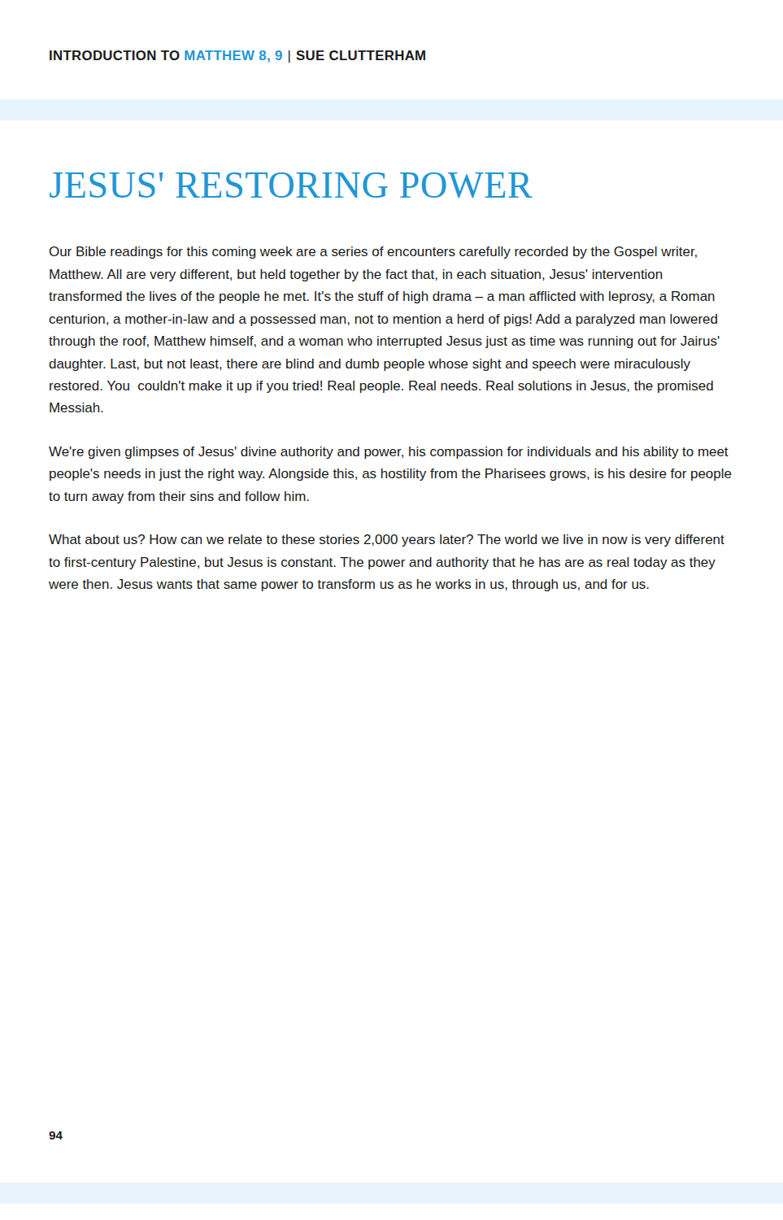Introduction to Matthew 8, 9|Sue Clutterham
Jesus' Restoring Power
Our Bible readings for this coming week are a series of encounters carefully recorded by the Gospel writer, Matthew. All are very different, but held together by the fact that, in each situation, Jesus' intervention transformed the lives of the people he met. It's the stuff of high drama – a man afflicted with leprosy, a Roman centurion, a mother-in-law and a possessed man, not to mention a herd of pigs! Add a paralyzed man lowered through the roof, Matthew himself, and a woman who interrupted Jesus just as time was running out for Jairus' daughter. Last, but not least, there are blind and dumb people whose sight and speech were miraculously restored. You couldn't make it up if you tried! Real people. Real needs. Real solutions in Jesus, the promised Messiah.
We're given glimpses of Jesus' divine authority and power, his compassion for individuals and his ability to meet people's needs in just the right way. Alongside this, as hostility from the Pharisees grows, is his desire for people to turn away from their sins and follow him.
What about us? How can we relate to these stories 2,000 years later? The world we live in now is very different to first-century Palestine, but Jesus is constant. The power and authority that he has are as real today as they were then. Jesus wants that same power to transform us as he works in us, through us, and for us.
94